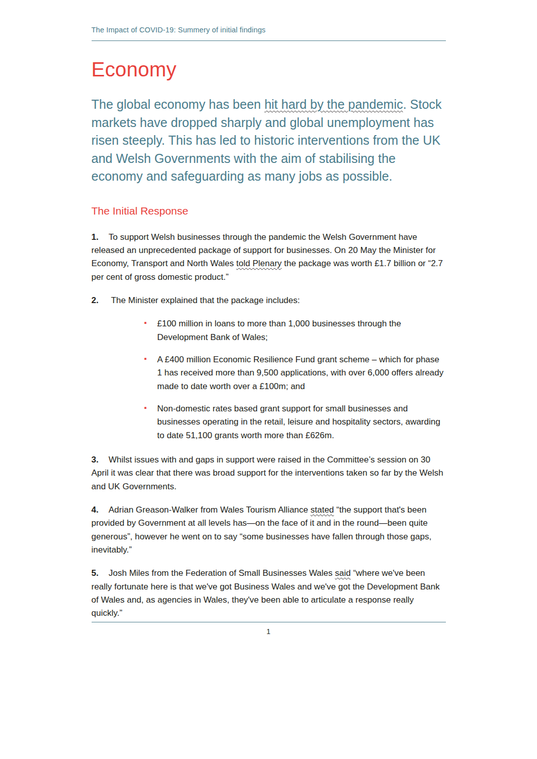The Impact of COVID-19: Summery of initial findings
Economy
The global economy has been hit hard by the pandemic. Stock markets have dropped sharply and global unemployment has risen steeply. This has led to historic interventions from the UK and Welsh Governments with the aim of stabilising the economy and safeguarding as many jobs as possible.
The Initial Response
1. To support Welsh businesses through the pandemic the Welsh Government have released an unprecedented package of support for businesses. On 20 May the Minister for Economy, Transport and North Wales told Plenary the package was worth £1.7 billion or “2.7 per cent of gross domestic product.”
2. The Minister explained that the package includes:
£100 million in loans to more than 1,000 businesses through the Development Bank of Wales;
A £400 million Economic Resilience Fund grant scheme – which for phase 1 has received more than 9,500 applications, with over 6,000 offers already made to date worth over a £100m; and
Non-domestic rates based grant support for small businesses and businesses operating in the retail, leisure and hospitality sectors, awarding to date 51,100 grants worth more than £626m.
3. Whilst issues with and gaps in support were raised in the Committee’s session on 30 April it was clear that there was broad support for the interventions taken so far by the Welsh and UK Governments.
4. Adrian Greason-Walker from Wales Tourism Alliance stated “the support that's been provided by Government at all levels has—on the face of it and in the round—been quite generous”, however he went on to say “some businesses have fallen through those gaps, inevitably.”
5. Josh Miles from the Federation of Small Businesses Wales said “where we've been really fortunate here is that we've got Business Wales and we've got the Development Bank of Wales and, as agencies in Wales, they've been able to articulate a response really quickly.”
1